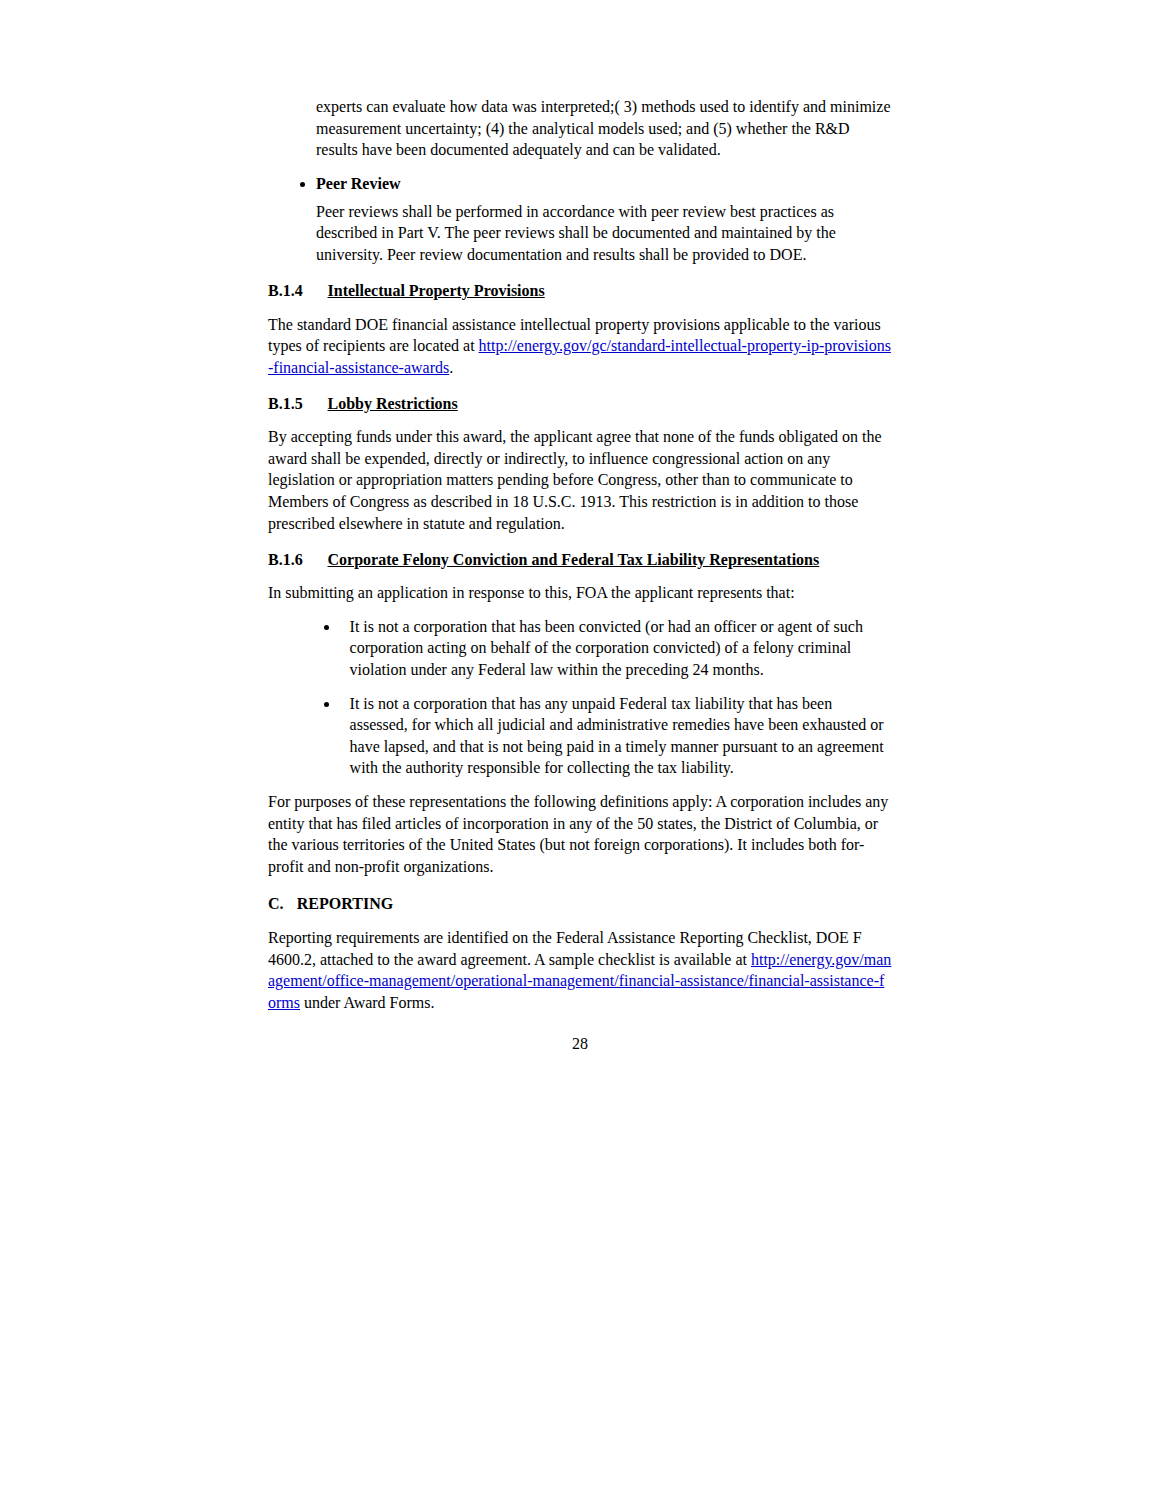experts can evaluate how data was interpreted;( 3) methods used to identify and minimize measurement uncertainty; (4) the analytical models used; and (5) whether the R&D results have been documented adequately and can be validated.
Peer Review
Peer reviews shall be performed in accordance with peer review best practices as described in Part V. The peer reviews shall be documented and maintained by the university. Peer review documentation and results shall be provided to DOE.
B.1.4 Intellectual Property Provisions
The standard DOE financial assistance intellectual property provisions applicable to the various types of recipients are located at http://energy.gov/gc/standard-intellectual-property-ip-provisions-financial-assistance-awards.
B.1.5 Lobby Restrictions
By accepting funds under this award, the applicant agree that none of the funds obligated on the award shall be expended, directly or indirectly, to influence congressional action on any legislation or appropriation matters pending before Congress, other than to communicate to Members of Congress as described in 18 U.S.C. 1913. This restriction is in addition to those prescribed elsewhere in statute and regulation.
B.1.6 Corporate Felony Conviction and Federal Tax Liability Representations
In submitting an application in response to this, FOA the applicant represents that:
It is not a corporation that has been convicted (or had an officer or agent of such corporation acting on behalf of the corporation convicted) of a felony criminal violation under any Federal law within the preceding 24 months.
It is not a corporation that has any unpaid Federal tax liability that has been assessed, for which all judicial and administrative remedies have been exhausted or have lapsed, and that is not being paid in a timely manner pursuant to an agreement with the authority responsible for collecting the tax liability.
For purposes of these representations the following definitions apply: A corporation includes any entity that has filed articles of incorporation in any of the 50 states, the District of Columbia, or the various territories of the United States (but not foreign corporations). It includes both for-profit and non-profit organizations.
C. REPORTING
Reporting requirements are identified on the Federal Assistance Reporting Checklist, DOE F 4600.2, attached to the award agreement. A sample checklist is available at http://energy.gov/management/office-management/operational-management/financial-assistance/financial-assistance-forms under Award Forms.
28